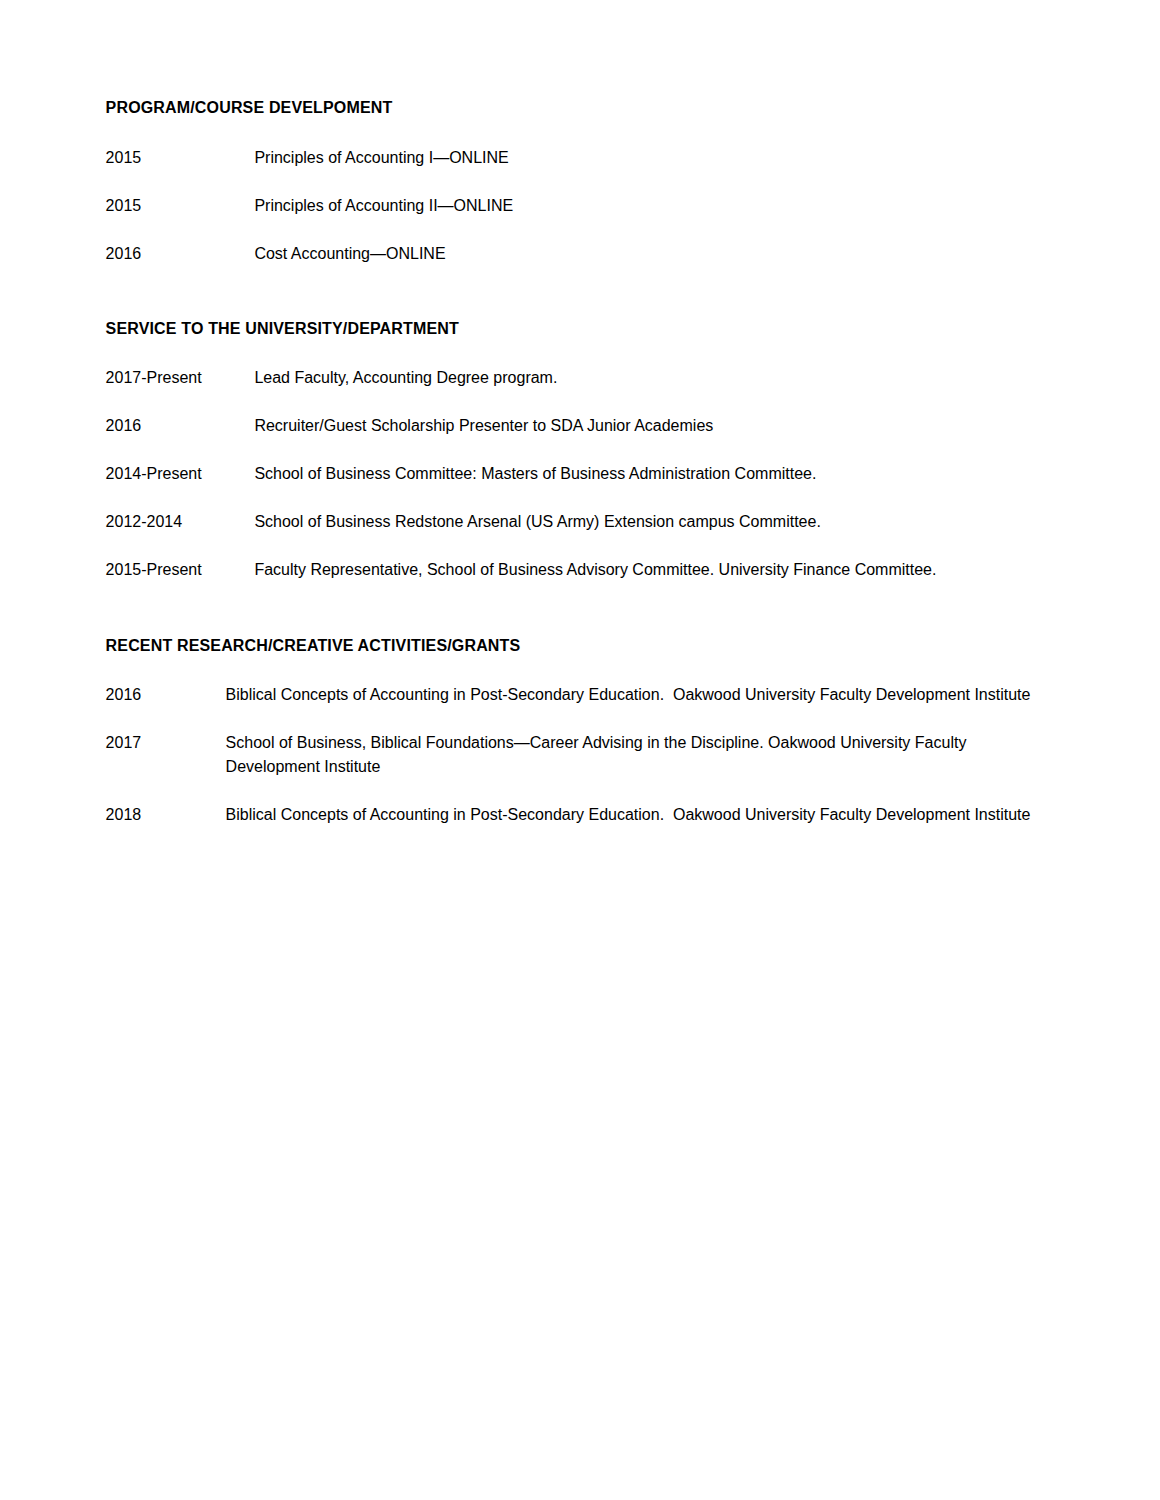PROGRAM/COURSE DEVELPOMENT
| 2015 | Principles of Accounting I—ONLINE |
| 2015 | Principles of Accounting II—ONLINE |
| 2016 | Cost Accounting—ONLINE |
SERVICE TO THE UNIVERSITY/DEPARTMENT
| 2017-Present | Lead Faculty, Accounting Degree program. |
| 2016 | Recruiter/Guest Scholarship Presenter to SDA Junior Academies |
| 2014-Present | School of Business Committee: Masters of Business Administration Committee. |
| 2012-2014 | School of Business Redstone Arsenal (US Army) Extension campus Committee. |
| 2015-Present | Faculty Representative, School of Business Advisory Committee. University Finance Committee. |
RECENT RESEARCH/CREATIVE ACTIVITIES/GRANTS
| 2016 | Biblical Concepts of Accounting in Post-Secondary Education. Oakwood University Faculty Development Institute |
| 2017 | School of Business, Biblical Foundations—Career Advising in the Discipline. Oakwood University Faculty Development Institute |
| 2018 | Biblical Concepts of Accounting in Post-Secondary Education. Oakwood University Faculty Development Institute |